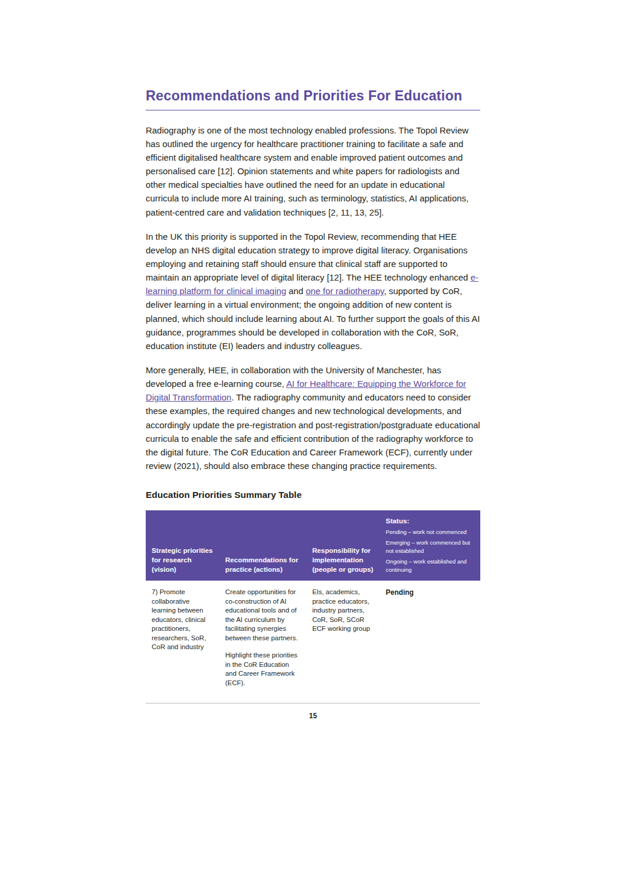Recommendations and Priorities For Education
Radiography is one of the most technology enabled professions. The Topol Review has outlined the urgency for healthcare practitioner training to facilitate a safe and efficient digitalised healthcare system and enable improved patient outcomes and personalised care [12]. Opinion statements and white papers for radiologists and other medical specialties have outlined the need for an update in educational curricula to include more AI training, such as terminology, statistics, AI applications, patient-centred care and validation techniques [2, 11, 13, 25].
In the UK this priority is supported in the Topol Review, recommending that HEE develop an NHS digital education strategy to improve digital literacy. Organisations employing and retaining staff should ensure that clinical staff are supported to maintain an appropriate level of digital literacy [12]. The HEE technology enhanced e-learning platform for clinical imaging and one for radiotherapy, supported by CoR, deliver learning in a virtual environment; the ongoing addition of new content is planned, which should include learning about AI. To further support the goals of this AI guidance, programmes should be developed in collaboration with the CoR, SoR, education institute (EI) leaders and industry colleagues.
More generally, HEE, in collaboration with the University of Manchester, has developed a free e-learning course, AI for Healthcare: Equipping the Workforce for Digital Transformation. The radiography community and educators need to consider these examples, the required changes and new technological developments, and accordingly update the pre-registration and post-registration/postgraduate educational curricula to enable the safe and efficient contribution of the radiography workforce to the digital future. The CoR Education and Career Framework (ECF), currently under review (2021), should also embrace these changing practice requirements.
Education Priorities Summary Table
| Strategic priorities for research (vision) | Recommendations for practice (actions) | Responsibility for implementation (people or groups) | Status: Pending – work not commenced Emerging – work commenced but not established Ongoing – work established and continuing |
| --- | --- | --- | --- |
| 7) Promote collaborative learning between educators, clinical practitioners, researchers, SoR, CoR and industry | Create opportunities for co-construction of AI educational tools and of the AI curriculum by facilitating synergies between these partners. Highlight these priorities in the CoR Education and Career Framework (ECF). | EIs, academics, practice educators, industry partners, CoR, SoR, SCoR ECF working group | Pending |
15